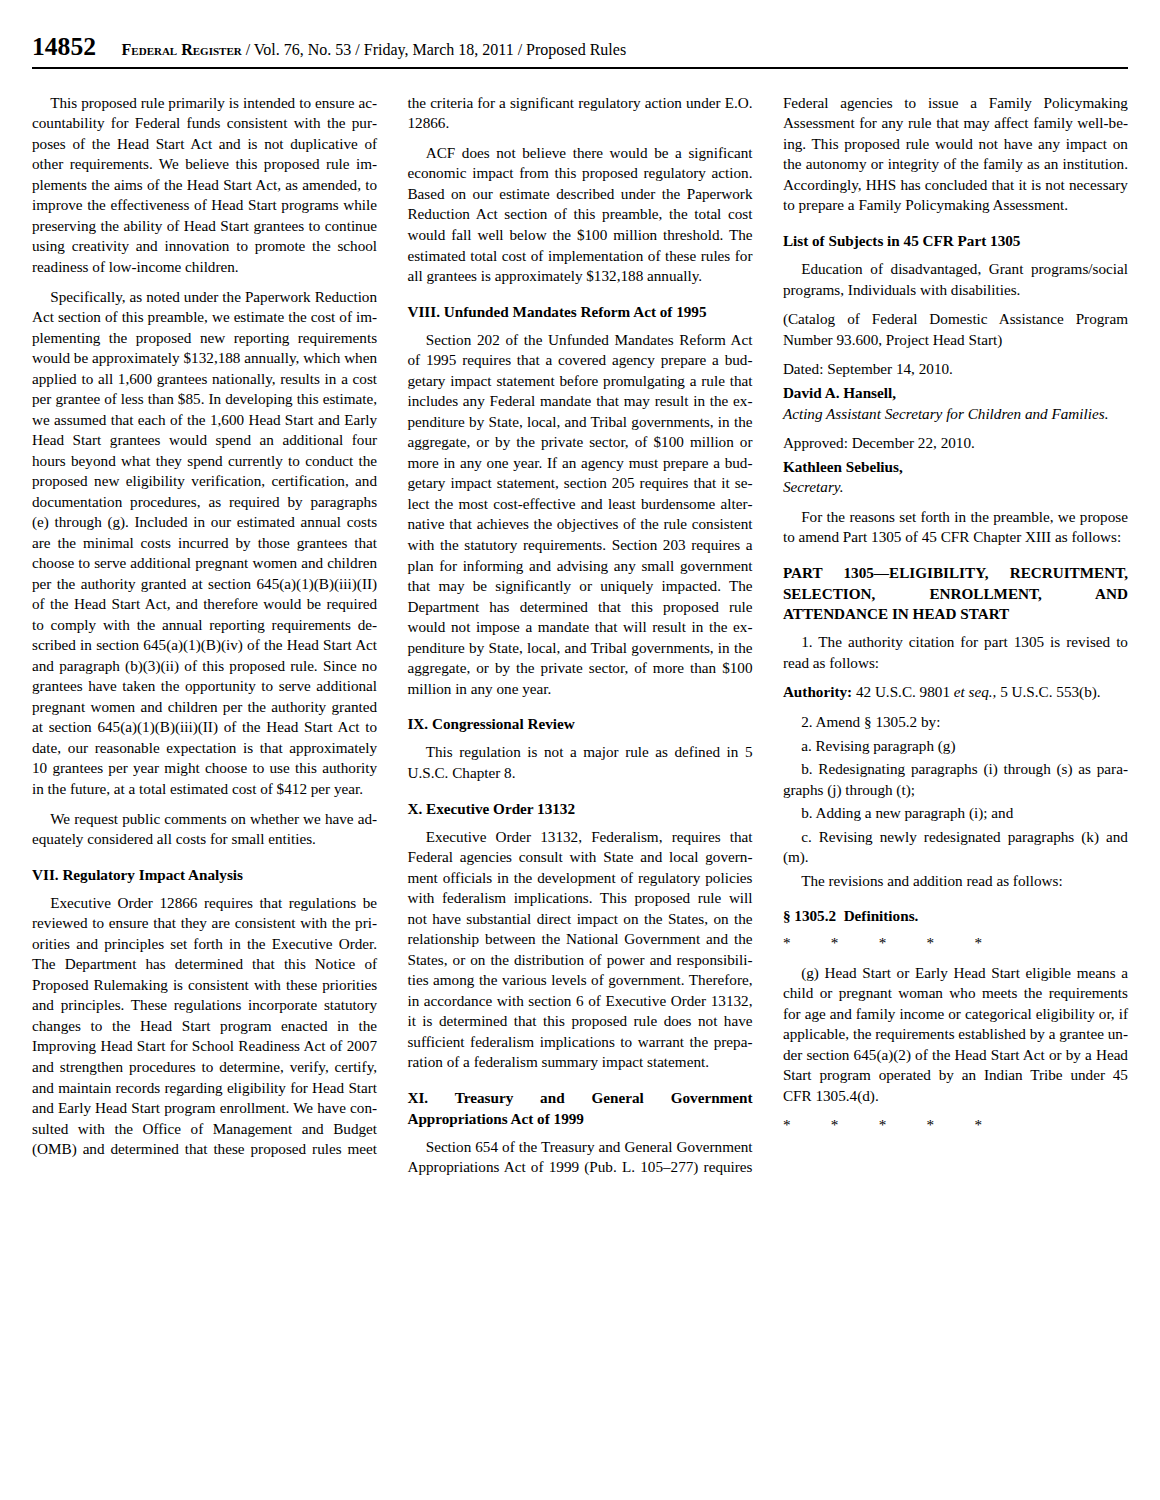14852
Federal Register / Vol. 76, No. 53 / Friday, March 18, 2011 / Proposed Rules
This proposed rule primarily is intended to ensure accountability for Federal funds consistent with the purposes of the Head Start Act and is not duplicative of other requirements. We believe this proposed rule implements the aims of the Head Start Act, as amended, to improve the effectiveness of Head Start programs while preserving the ability of Head Start grantees to continue using creativity and innovation to promote the school readiness of low-income children.
Specifically, as noted under the Paperwork Reduction Act section of this preamble, we estimate the cost of implementing the proposed new reporting requirements would be approximately $132,188 annually, which when applied to all 1,600 grantees nationally, results in a cost per grantee of less than $85. In developing this estimate, we assumed that each of the 1,600 Head Start and Early Head Start grantees would spend an additional four hours beyond what they spend currently to conduct the proposed new eligibility verification, certification, and documentation procedures, as required by paragraphs (e) through (g). Included in our estimated annual costs are the minimal costs incurred by those grantees that choose to serve additional pregnant women and children per the authority granted at section 645(a)(1)(B)(iii)(II) of the Head Start Act, and therefore would be required to comply with the annual reporting requirements described in section 645(a)(1)(B)(iv) of the Head Start Act and paragraph (b)(3)(ii) of this proposed rule. Since no grantees have taken the opportunity to serve additional pregnant women and children per the authority granted at section 645(a)(1)(B)(iii)(II) of the Head Start Act to date, our reasonable expectation is that approximately 10 grantees per year might choose to use this authority in the future, at a total estimated cost of $412 per year.
We request public comments on whether we have adequately considered all costs for small entities.
VII. Regulatory Impact Analysis
Executive Order 12866 requires that regulations be reviewed to ensure that they are consistent with the priorities and principles set forth in the Executive Order. The Department has determined that this Notice of Proposed Rulemaking is consistent with these priorities and principles. These regulations incorporate statutory changes to the Head Start program enacted in the Improving Head Start for School Readiness Act of 2007 and strengthen procedures to determine, verify, certify, and maintain records regarding eligibility for Head Start and Early Head Start program enrollment. We have consulted with the Office of Management and Budget (OMB) and determined that these proposed rules meet the criteria for a significant regulatory action under E.O. 12866.
ACF does not believe there would be a significant economic impact from this proposed regulatory action. Based on our estimate described under the Paperwork Reduction Act section of this preamble, the total cost would fall well below the $100 million threshold. The estimated total cost of implementation of these rules for all grantees is approximately $132,188 annually.
VIII. Unfunded Mandates Reform Act of 1995
Section 202 of the Unfunded Mandates Reform Act of 1995 requires that a covered agency prepare a budgetary impact statement before promulgating a rule that includes any Federal mandate that may result in the expenditure by State, local, and Tribal governments, in the aggregate, or by the private sector, of $100 million or more in any one year. If an agency must prepare a budgetary impact statement, section 205 requires that it select the most cost-effective and least burdensome alternative that achieves the objectives of the rule consistent with the statutory requirements. Section 203 requires a plan for informing and advising any small government that may be significantly or uniquely impacted. The Department has determined that this proposed rule would not impose a mandate that will result in the expenditure by State, local, and Tribal governments, in the aggregate, or by the private sector, of more than $100 million in any one year.
IX. Congressional Review
This regulation is not a major rule as defined in 5 U.S.C. Chapter 8.
X. Executive Order 13132
Executive Order 13132, Federalism, requires that Federal agencies consult with State and local government officials in the development of regulatory policies with federalism implications. This proposed rule will not have substantial direct impact on the States, on the relationship between the National Government and the States, or on the distribution of power and responsibilities among the various levels of government. Therefore, in accordance with section 6 of Executive Order 13132, it is determined that this proposed rule does not have sufficient federalism implications to warrant the preparation of a federalism summary impact statement.
XI. Treasury and General Government Appropriations Act of 1999
Section 654 of the Treasury and General Government Appropriations Act of 1999 (Pub. L. 105–277) requires Federal agencies to issue a Family Policymaking Assessment for any rule that may affect family well-being. This proposed rule would not have any impact on the autonomy or integrity of the family as an institution. Accordingly, HHS has concluded that it is not necessary to prepare a Family Policymaking Assessment.
List of Subjects in 45 CFR Part 1305
Education of disadvantaged, Grant programs/social programs, Individuals with disabilities.
(Catalog of Federal Domestic Assistance Program Number 93.600, Project Head Start)
Dated: September 14, 2010.
David A. Hansell,
Acting Assistant Secretary for Children and Families.
Approved: December 22, 2010.
Kathleen Sebelius,
Secretary.
For the reasons set forth in the preamble, we propose to amend Part 1305 of 45 CFR Chapter XIII as follows:
PART 1305—ELIGIBILITY, RECRUITMENT, SELECTION, ENROLLMENT, AND ATTENDANCE IN HEAD START
1. The authority citation for part 1305 is revised to read as follows:
Authority: 42 U.S.C. 9801 et seq., 5 U.S.C. 553(b).
2. Amend § 1305.2 by:
a. Revising paragraph (g)
b. Redesignating paragraphs (i) through (s) as paragraphs (j) through (t);
b. Adding a new paragraph (i); and
c. Revising newly redesignated paragraphs (k) and (m).
The revisions and addition read as follows:
§ 1305.2 Definitions.
* * * * *
(g) Head Start or Early Head Start eligible means a child or pregnant woman who meets the requirements for age and family income or categorical eligibility or, if applicable, the requirements established by a grantee under section 645(a)(2) of the Head Start Act or by a Head Start program operated by an Indian Tribe under 45 CFR 1305.4(d).
* * * * *